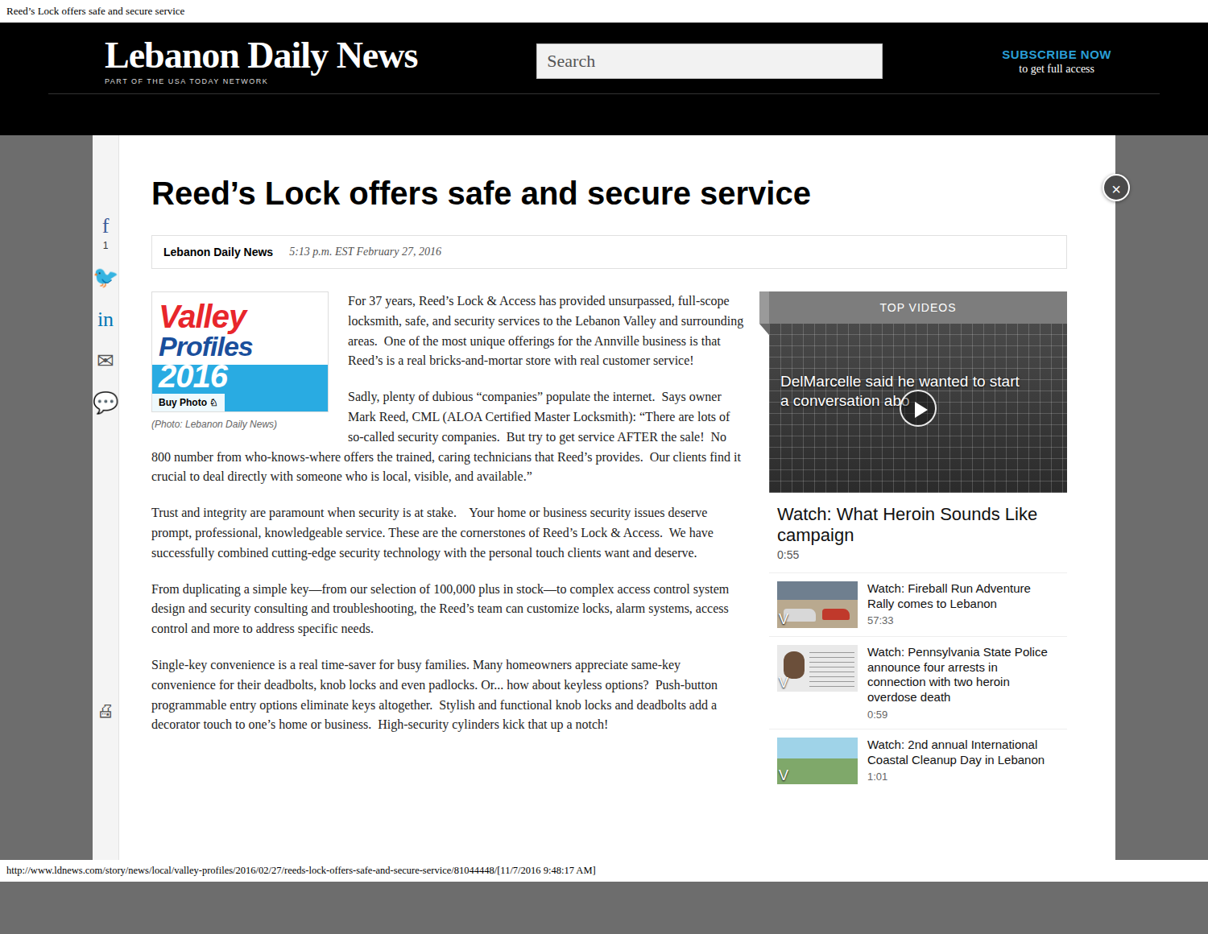Reed’s Lock offers safe and secure service
Lebanon Daily News
PART OF THE USA TODAY NETWORK
SUBSCRIBE NOW to get full access
f
1
🐦
in
✉
💬
🖨
×
Reed’s Lock offers safe and secure service
Lebanon Daily News 5:13 p.m. EST February 27, 2016
Valley
Profiles
2016
Buy Photo ♘
↘
(Photo: Lebanon Daily News)
For 37 years, Reed’s Lock & Access has provided unsurpassed, full-scope locksmith, safe, and security services to the Lebanon Valley and surrounding areas. One of the most unique offerings for the Annville business is that Reed’s is a real bricks-and-mortar store with real customer service!
Sadly, plenty of dubious “companies” populate the internet. Says owner Mark Reed, CML (ALOA Certified Master Locksmith): “There are lots of so-called security companies. But try to get service AFTER the sale! No 800 number from who-knows-where offers the trained, caring technicians that Reed’s provides. Our clients find it crucial to deal directly with someone who is local, visible, and available.”
Trust and integrity are paramount when security is at stake. Your home or business security issues deserve prompt, professional, knowledgeable service. These are the cornerstones of Reed’s Lock & Access. We have successfully combined cutting-edge security technology with the personal touch clients want and deserve.
From duplicating a simple key—from our selection of 100,000 plus in stock—to complex access control system design and security consulting and troubleshooting, the Reed’s team can customize locks, alarm systems, access control and more to address specific needs.
Single-key convenience is a real time-saver for busy families. Many homeowners appreciate same-key convenience for their deadbolts, knob locks and even padlocks. Or... how about keyless options? Push-button programmable entry options eliminate keys altogether. Stylish and functional knob locks and deadbolts add a decorator touch to one’s home or business. High-security cylinders kick that up a notch!
TOP VIDEOS
DelMarcelle said he wanted to start a conversation abo
Watch: What Heroin Sounds Like campaign
0:55
V
Watch: Fireball Run Adventure Rally comes to Lebanon
57:33
V
Watch: Pennsylvania State Police announce four arrests in connection with two heroin overdose death
0:59
V
Watch: 2nd annual International Coastal Cleanup Day in Lebanon
1:01
http://www.ldnews.com/story/news/local/valley-profiles/2016/02/27/reeds-lock-offers-safe-and-secure-service/81044448/[11/7/2016 9:48:17 AM]